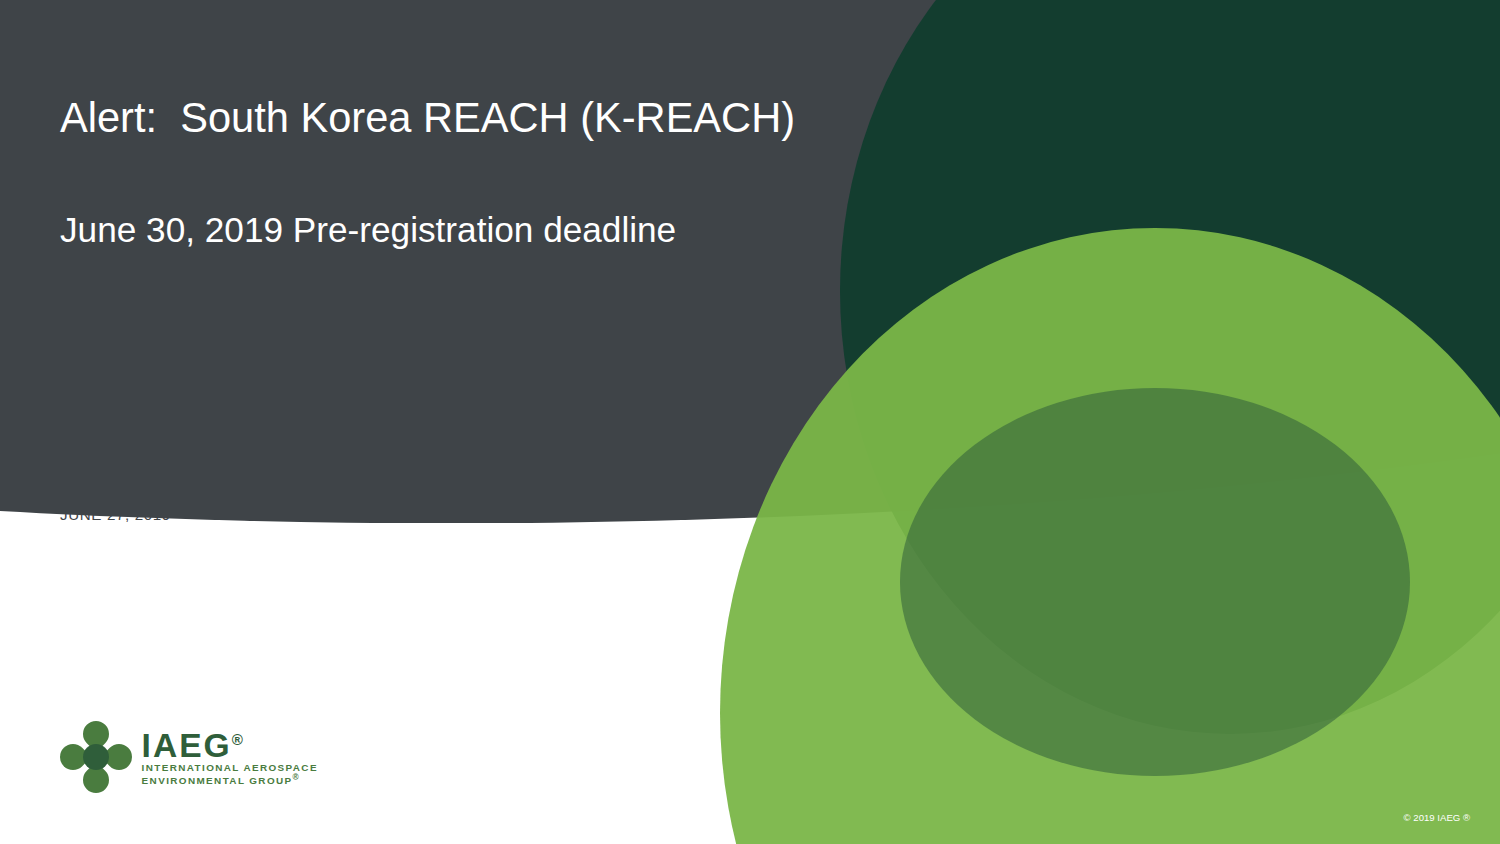Alert: South Korea REACH (K-REACH)
June 30, 2019 Pre-registration deadline
JUNE 27, 2019
IAEG®
INTERNATIONAL AEROSPACE
ENVIRONMENTAL GROUP®
© 2019 IAEG ®